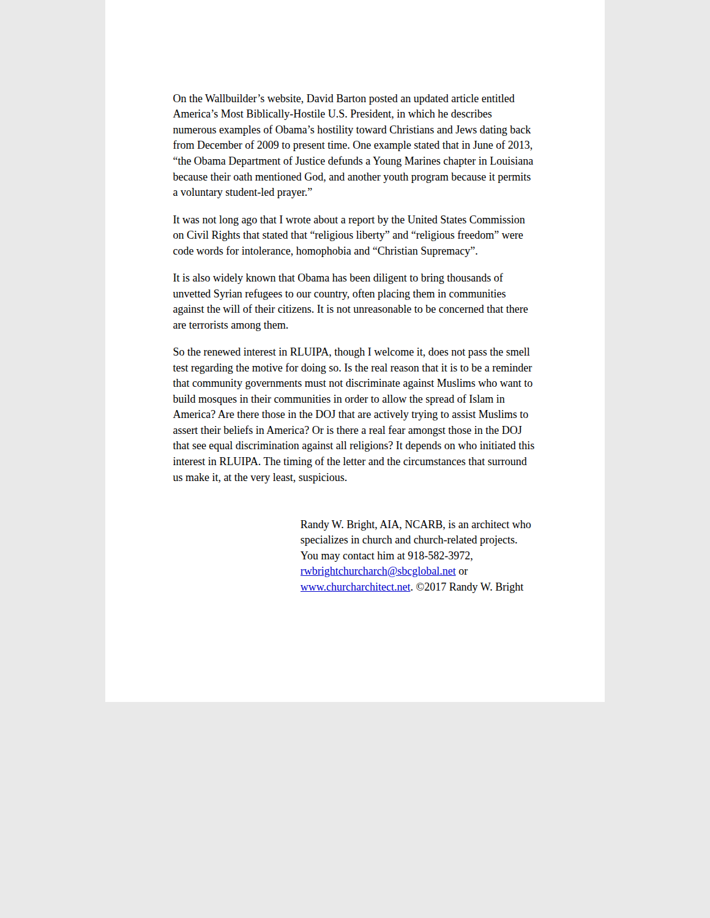On the Wallbuilder’s website, David Barton posted an updated article entitled America’s Most Biblically-Hostile U.S. President, in which he describes numerous examples of Obama’s hostility toward Christians and Jews dating back from December of 2009 to present time. One example stated that in June of 2013, “the Obama Department of Justice defunds a Young Marines chapter in Louisiana because their oath mentioned God, and another youth program because it permits a voluntary student-led prayer.”
It was not long ago that I wrote about a report by the United States Commission on Civil Rights that stated that “religious liberty” and “religious freedom” were code words for intolerance, homophobia and “Christian Supremacy”.
It is also widely known that Obama has been diligent to bring thousands of unvetted Syrian refugees to our country, often placing them in communities against the will of their citizens. It is not unreasonable to be concerned that there are terrorists among them.
So the renewed interest in RLUIPA, though I welcome it, does not pass the smell test regarding the motive for doing so. Is the real reason that it is to be a reminder that community governments must not discriminate against Muslims who want to build mosques in their communities in order to allow the spread of Islam in America? Are there those in the DOJ that are actively trying to assist Muslims to assert their beliefs in America? Or is there a real fear amongst those in the DOJ that see equal discrimination against all religions? It depends on who initiated this interest in RLUIPA. The timing of the letter and the circumstances that surround us make it, at the very least, suspicious.
Randy W. Bright, AIA, NCARB, is an architect who specializes in church and church-related projects. You may contact him at 918-582-3972, rwbrightchurcharch@sbcglobal.net or www.churcharchitect.net. ©2017 Randy W. Bright